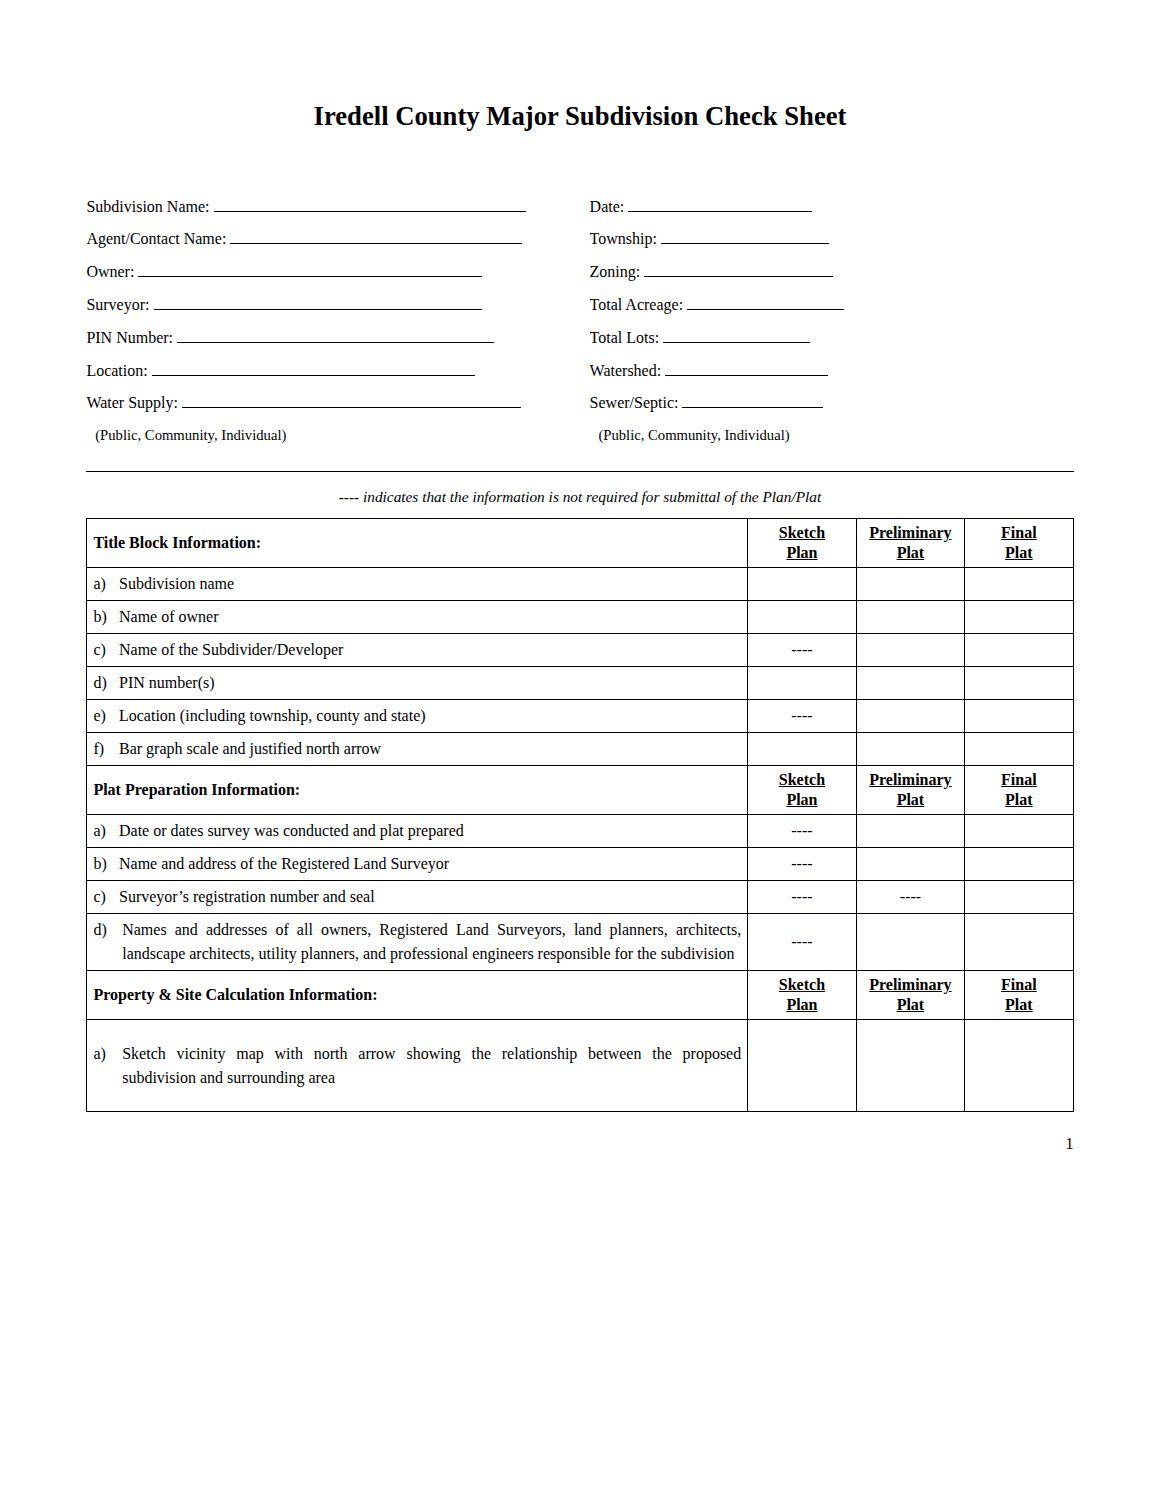Iredell County Major Subdivision Check Sheet
Subdivision Name:
Date:
Agent/Contact Name:
Township:
Owner:
Zoning:
Surveyor:
Total Acreage:
PIN Number:
Total Lots:
Location:
Watershed:
Water Supply:
Sewer/Septic:
(Public, Community, Individual)
(Public, Community, Individual)
---- indicates that the information is not required for submittal of the Plan/Plat
| Title Block Information: | Sketch Plan | Preliminary Plat | Final Plat |
| a) Subdivision name | | | |
| b) Name of owner | | | |
| c) Name of the Subdivider/Developer | ---- | | |
| d) PIN number(s) | | | |
| e) Location (including township, county and state) | ---- | | |
| f) Bar graph scale and justified north arrow | | | |
| Plat Preparation Information: | Sketch Plan | Preliminary Plat | Final Plat |
| a) Date or dates survey was conducted and plat prepared | ---- | | |
| b) Name and address of the Registered Land Surveyor | ---- | | |
| c) Surveyor’s registration number and seal | ---- | ---- | |
| d) Names and addresses of all owners, Registered Land Surveyors, land planners, architects, landscape architects, utility planners, and professional engineers responsible for the subdivision | ---- | | |
| Property & Site Calculation Information: | Sketch Plan | Preliminary Plat | Final Plat |
| a) Sketch vicinity map with north arrow showing the relationship between the proposed subdivision and surrounding area | | | |
1